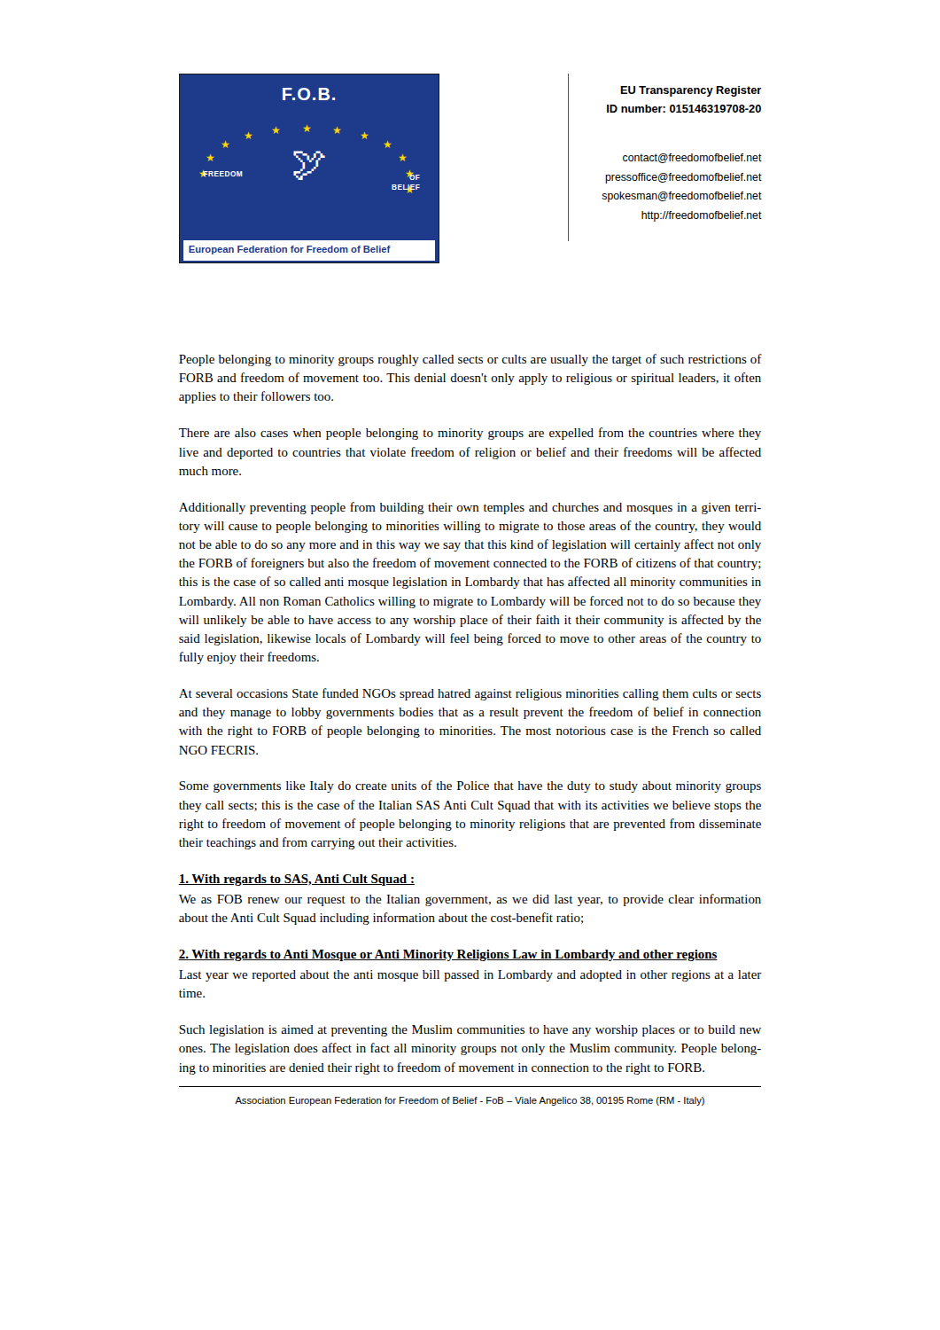F.O.B.
★ ★ ★ ★ ★ ★ ★ ★ ★ ★ ★ ★ 🕊 FREEDOM OF
BELIEF
European Federation for Freedom of Belief
EU Transparency Register
ID number: 015146319708-20
contact@freedomofbelief.net
pressoffice@freedomofbelief.net
spokesman@freedomofbelief.net
http://freedomofbelief.net
People belonging to minority groups roughly called sects or cults are usually the target of such restrictions of FORB and freedom of movement too. This denial doesn't only apply to religious or spiritual leaders, it often applies to their followers too.
There are also cases when people belonging to minority groups are expelled from the countries where they live and deported to countries that violate freedom of religion or belief and their freedoms will be affected much more.
Additionally preventing people from building their own temples and churches and mosques in a given territory will cause to people belonging to minorities willing to migrate to those areas of the country, they would not be able to do so any more and in this way we say that this kind of legislation will certainly affect not only the FORB of foreigners but also the freedom of movement connected to the FORB of citizens of that country; this is the case of so called anti mosque legislation in Lombardy that has affected all minority communities in Lombardy. All non Roman Catholics willing to migrate to Lombardy will be forced not to do so because they will unlikely be able to have access to any worship place of their faith it their community is affected by the said legislation, likewise locals of Lombardy will feel being forced to move to other areas of the country to fully enjoy their freedoms.
At several occasions State funded NGOs spread hatred against religious minorities calling them cults or sects and they manage to lobby governments bodies that as a result prevent the freedom of belief in connection with the right to FORB of people belonging to minorities. The most notorious case is the French so called NGO FECRIS.
Some governments like Italy do create units of the Police that have the duty to study about minority groups they call sects; this is the case of the Italian SAS Anti Cult Squad that with its activities we believe stops the right to freedom of movement of people belonging to minority religions that are prevented from disseminate their teachings and from carrying out their activities.
1. With regards to SAS, Anti Cult Squad :
We as FOB renew our request to the Italian government, as we did last year, to provide clear information about the Anti Cult Squad including information about the cost-benefit ratio;
2. With regards to Anti Mosque or Anti Minority Religions Law in Lombardy and other regions
Last year we reported about the anti mosque bill passed in Lombardy and adopted in other regions at a later time.
Such legislation is aimed at preventing the Muslim communities to have any worship places or to build new ones. The legislation does affect in fact all minority groups not only the Muslim community. People belonging to minorities are denied their right to freedom of movement in connection to the right to FORB.
Association European Federation for Freedom of Belief - FoB – Viale Angelico 38, 00195 Rome (RM - Italy)